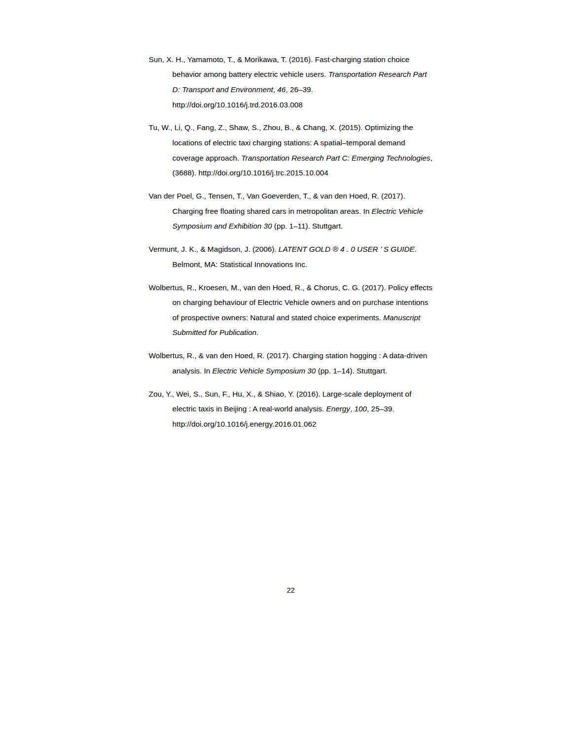Sun, X. H., Yamamoto, T., & Morikawa, T. (2016). Fast-charging station choice behavior among battery electric vehicle users. Transportation Research Part D: Transport and Environment, 46, 26–39. http://doi.org/10.1016/j.trd.2016.03.008
Tu, W., Li, Q., Fang, Z., Shaw, S., Zhou, B., & Chang, X. (2015). Optimizing the locations of electric taxi charging stations: A spatial–temporal demand coverage approach. Transportation Research Part C: Emerging Technologies, (3688). http://doi.org/10.1016/j.trc.2015.10.004
Van der Poel, G., Tensen, T., Van Goeverden, T., & van den Hoed, R. (2017). Charging free floating shared cars in metropolitan areas. In Electric Vehicle Symposium and Exhibition 30 (pp. 1–11). Stuttgart.
Vermunt, J. K., & Magidson, J. (2006). LATENT GOLD ® 4 . 0 USER ’ S GUIDE. Belmont, MA: Statistical Innovations Inc.
Wolbertus, R., Kroesen, M., van den Hoed, R., & Chorus, C. G. (2017). Policy effects on charging behaviour of Electric Vehicle owners and on purchase intentions of prospective owners: Natural and stated choice experiments. Manuscript Submitted for Publication.
Wolbertus, R., & van den Hoed, R. (2017). Charging station hogging : A data-driven analysis. In Electric Vehicle Symposium 30 (pp. 1–14). Stuttgart.
Zou, Y., Wei, S., Sun, F., Hu, X., & Shiao, Y. (2016). Large-scale deployment of electric taxis in Beijing : A real-world analysis. Energy, 100, 25–39. http://doi.org/10.1016/j.energy.2016.01.062
22